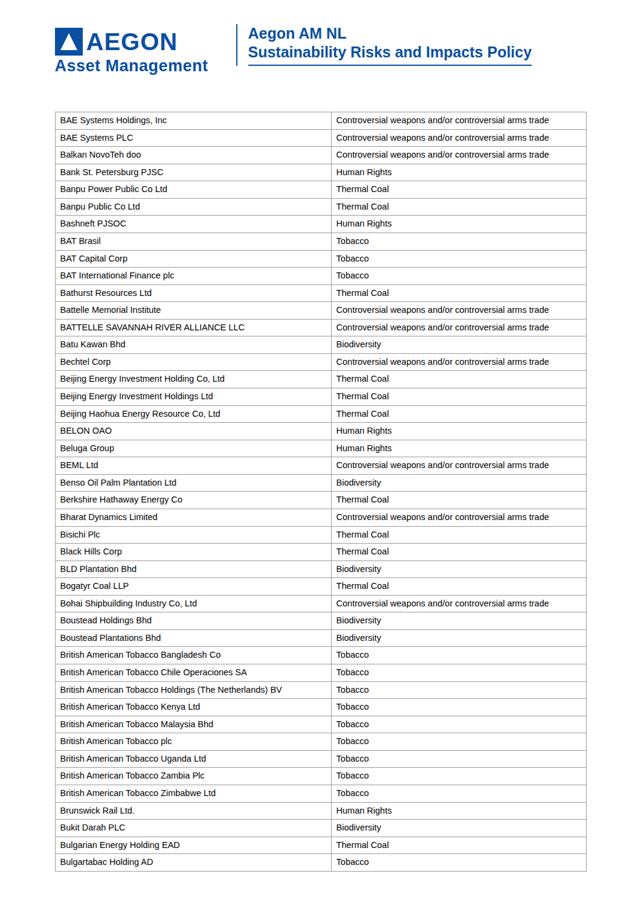AEGON
Asset Management
Aegon AM NL
Sustainability Risks and Impacts Policy
| BAE Systems Holdings, Inc | Controversial weapons and/or controversial arms trade |
| BAE Systems PLC | Controversial weapons and/or controversial arms trade |
| Balkan NovoTeh doo | Controversial weapons and/or controversial arms trade |
| Bank St. Petersburg PJSC | Human Rights |
| Banpu Power Public Co Ltd | Thermal Coal |
| Banpu Public Co Ltd | Thermal Coal |
| Bashneft PJSOC | Human Rights |
| BAT Brasil | Tobacco |
| BAT Capital Corp | Tobacco |
| BAT International Finance plc | Tobacco |
| Bathurst Resources Ltd | Thermal Coal |
| Battelle Memorial Institute | Controversial weapons and/or controversial arms trade |
| BATTELLE SAVANNAH RIVER ALLIANCE LLC | Controversial weapons and/or controversial arms trade |
| Batu Kawan Bhd | Biodiversity |
| Bechtel Corp | Controversial weapons and/or controversial arms trade |
| Beijing Energy Investment Holding Co, Ltd | Thermal Coal |
| Beijing Energy Investment Holdings Ltd | Thermal Coal |
| Beijing Haohua Energy Resource Co, Ltd | Thermal Coal |
| BELON OAO | Human Rights |
| Beluga Group | Human Rights |
| BEML Ltd | Controversial weapons and/or controversial arms trade |
| Benso Oil Palm Plantation Ltd | Biodiversity |
| Berkshire Hathaway Energy Co | Thermal Coal |
| Bharat Dynamics Limited | Controversial weapons and/or controversial arms trade |
| Bisichi Plc | Thermal Coal |
| Black Hills Corp | Thermal Coal |
| BLD Plantation Bhd | Biodiversity |
| Bogatyr Coal LLP | Thermal Coal |
| Bohai Shipbuilding Industry Co, Ltd | Controversial weapons and/or controversial arms trade |
| Boustead Holdings Bhd | Biodiversity |
| Boustead Plantations Bhd | Biodiversity |
| British American Tobacco Bangladesh Co | Tobacco |
| British American Tobacco Chile Operaciones SA | Tobacco |
| British American Tobacco Holdings (The Netherlands) BV | Tobacco |
| British American Tobacco Kenya Ltd | Tobacco |
| British American Tobacco Malaysia Bhd | Tobacco |
| British American Tobacco plc | Tobacco |
| British American Tobacco Uganda Ltd | Tobacco |
| British American Tobacco Zambia Plc | Tobacco |
| British American Tobacco Zimbabwe Ltd | Tobacco |
| Brunswick Rail Ltd. | Human Rights |
| Bukit Darah PLC | Biodiversity |
| Bulgarian Energy Holding EAD | Thermal Coal |
| Bulgartabac Holding AD | Tobacco |